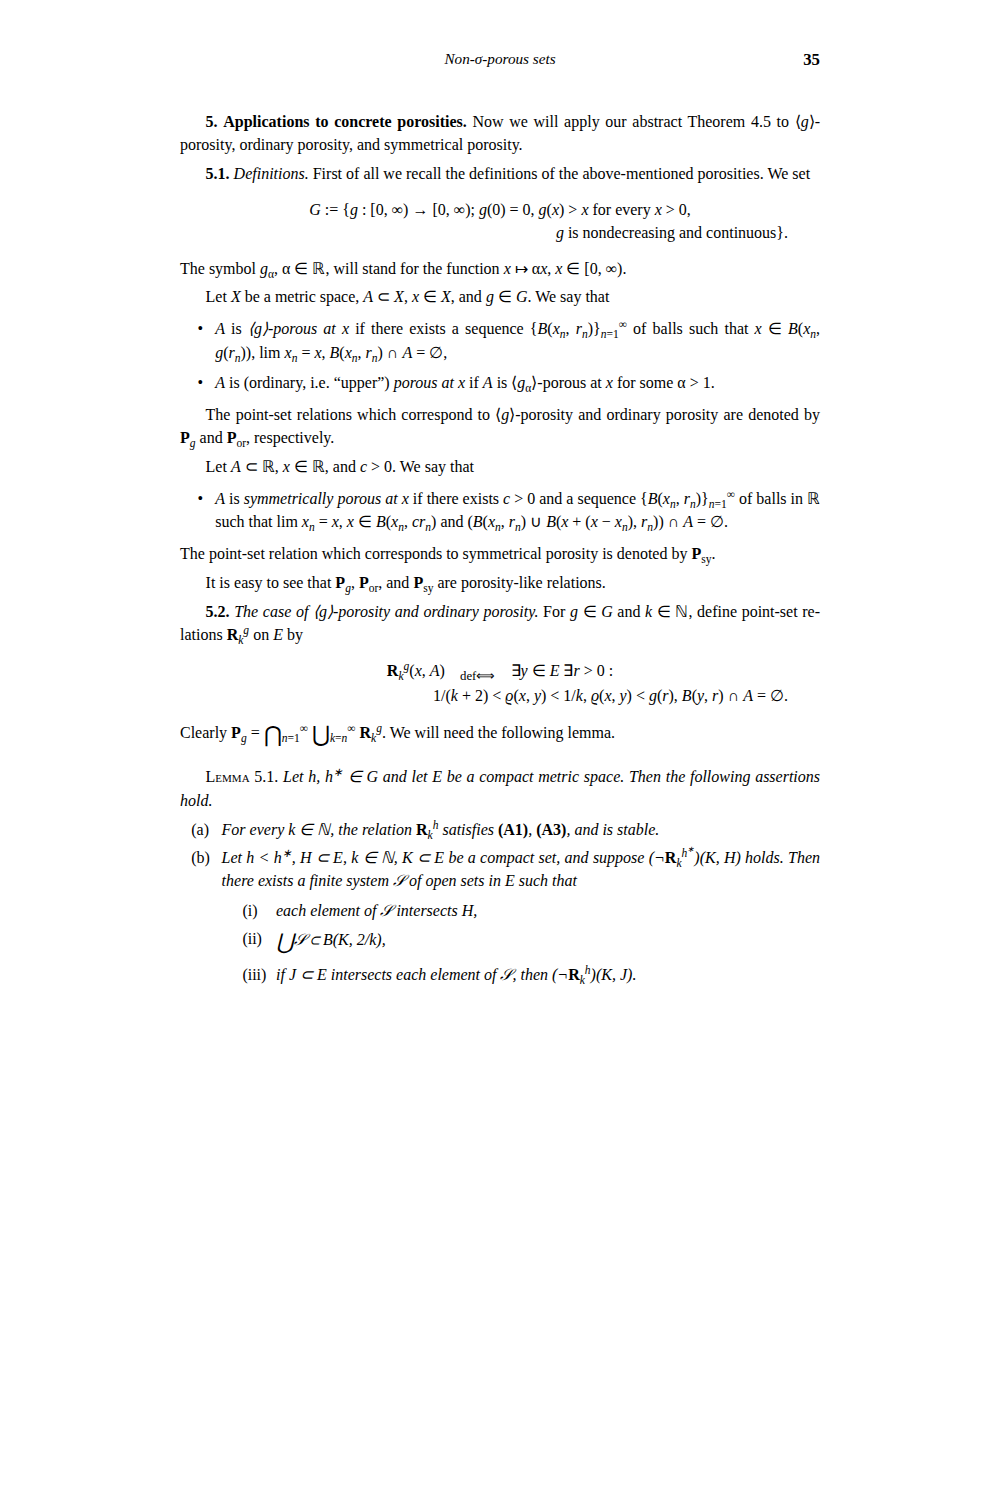Non-σ-porous sets 35
5. Applications to concrete porosities. Now we will apply our abstract Theorem 4.5 to ⟨g⟩-porosity, ordinary porosity, and symmetrical porosity.
5.1. Definitions. First of all we recall the definitions of the above-mentioned porosities. We set
G := {g : [0, ∞) → [0, ∞); g(0) = 0, g(x) > x for every x > 0,
g is nondecreasing and continuous}.
The symbol gα, α ∈ ℝ, will stand for the function x ↦ αx, x ∈ [0, ∞).
Let X be a metric space, A ⊂ X, x ∈ X, and g ∈ G. We say that
A is ⟨g⟩-porous at x if there exists a sequence {B(xn, rn)}n=1∞ of balls such that x ∈ B(xn, g(rn)), lim xn = x, B(xn, rn) ∩ A = ∅,
A is (ordinary, i.e. “upper”) porous at x if A is ⟨gα⟩-porous at x for some α > 1.
The point-set relations which correspond to ⟨g⟩-porosity and ordinary porosity are denoted by Pg and Por, respectively.
Let A ⊂ ℝ, x ∈ ℝ, and c > 0. We say that
A is symmetrically porous at x if there exists c > 0 and a sequence {B(xn, rn)}n=1∞ of balls in ℝ such that lim xn = x, x ∈ B(xn, crn) and (B(xn, rn) ∪ B(x + (x − xn), rn)) ∩ A = ∅.
The point-set relation which corresponds to symmetrical porosity is denoted by Psy.
It is easy to see that Pg, Por, and Psy are porosity-like relations.
5.2. The case of ⟨g⟩-porosity and ordinary porosity. For g ∈ G and k ∈ ℕ, define point-set relations Rkg on E by
Rkg(x, A) def⟺ ∃y ∈ E ∃r > 0 :
1/(k + 2) < ϱ(x, y) < 1/k, ϱ(x, y) < g(r), B(y, r) ∩ A = ∅.
Clearly Pg = ⋂n=1∞ ⋃k=n∞ Rkg. We will need the following lemma.
Lemma 5.1. Let h, h∗ ∈ G and let E be a compact metric space. Then the following assertions hold.
(a) For every k ∈ ℕ, the relation Rkh satisfies (A1), (A3), and is stable.
(b) Let h < h∗, H ⊂ E, k ∈ ℕ, K ⊂ E be a compact set, and suppose (¬Rkh∗)(K, H) holds. Then there exists a finite system 𝒮 of open sets in E such that
(i) each element of 𝒮 intersects H,
(ii)⋃𝒮 ⊂ B(K, 2/k),
(iii) if J ⊂ E intersects each element of 𝒮, then (¬Rkh)(K, J).